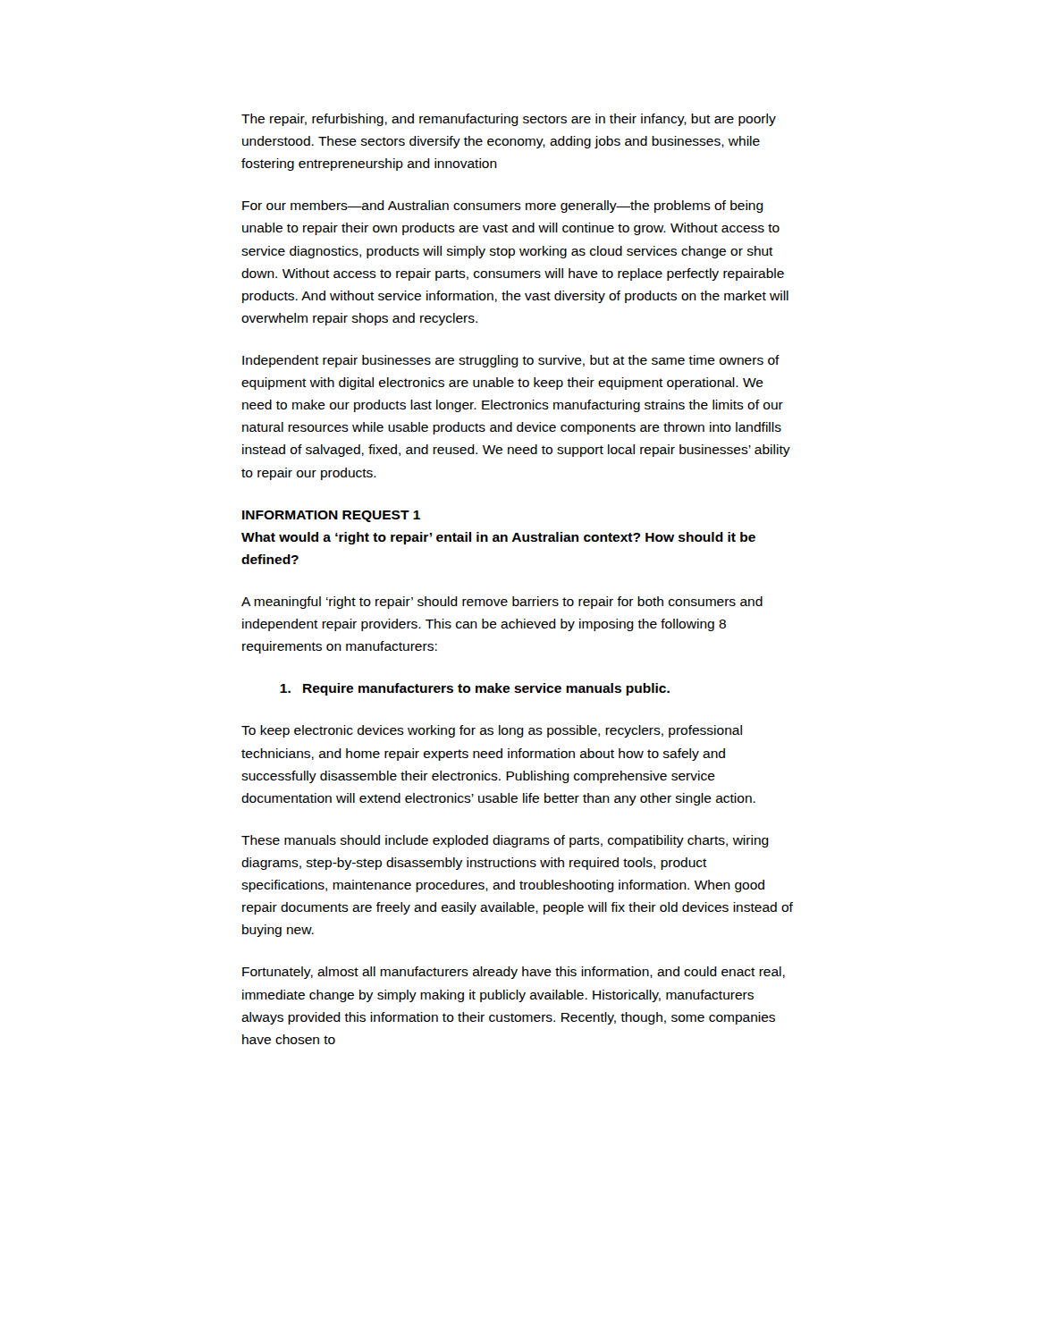The repair, refurbishing, and remanufacturing sectors are in their infancy, but are poorly understood. These sectors diversify the economy, adding jobs and businesses, while fostering entrepreneurship and innovation
For our members—and Australian consumers more generally—the problems of being unable to repair their own products are vast and will continue to grow. Without access to service diagnostics, products will simply stop working as cloud services change or shut down. Without access to repair parts, consumers will have to replace perfectly repairable products. And without service information, the vast diversity of products on the market will overwhelm repair shops and recyclers.
Independent repair businesses are struggling to survive, but at the same time owners of equipment with digital electronics are unable to keep their equipment operational. We need to make our products last longer. Electronics manufacturing strains the limits of our natural resources while usable products and device components are thrown into landfills instead of salvaged, fixed, and reused. We need to support local repair businesses’ ability to repair our products.
INFORMATION REQUEST 1
What would a ‘right to repair’ entail in an Australian context? How should it be defined?
A meaningful ‘right to repair’ should remove barriers to repair for both consumers and independent repair providers. This can be achieved by imposing the following 8 requirements on manufacturers:
Require manufacturers to make service manuals public.
To keep electronic devices working for as long as possible, recyclers, professional technicians, and home repair experts need information about how to safely and successfully disassemble their electronics. Publishing comprehensive service documentation will extend electronics’ usable life better than any other single action.
These manuals should include exploded diagrams of parts, compatibility charts, wiring diagrams, step-by-step disassembly instructions with required tools, product specifications, maintenance procedures, and troubleshooting information. When good repair documents are freely and easily available, people will fix their old devices instead of buying new.
Fortunately, almost all manufacturers already have this information, and could enact real, immediate change by simply making it publicly available. Historically, manufacturers always provided this information to their customers. Recently, though, some companies have chosen to